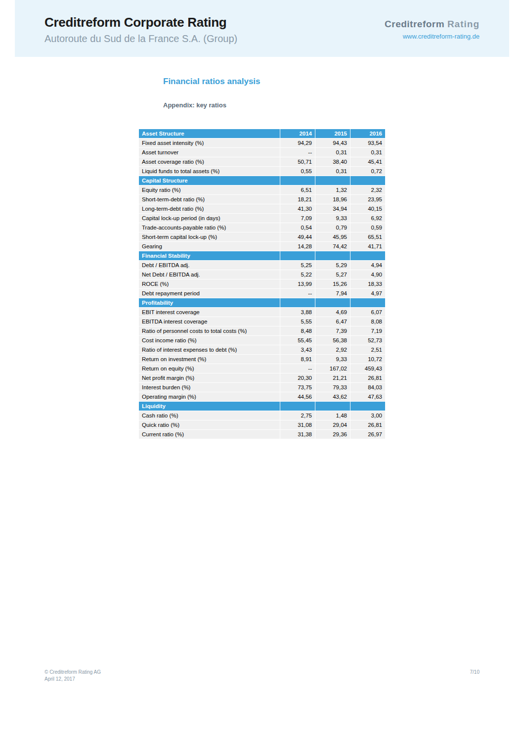Creditreform Corporate Rating
Autoroute du Sud de la France S.A. (Group)
Creditreform Rating
www.creditreform-rating.de
Financial ratios analysis
Appendix: key ratios
| Asset Structure | 2014 | 2015 | 2016 |
| --- | --- | --- | --- |
| Fixed asset intensity (%) | 94,29 | 94,43 | 93,54 |
| Asset turnover | -- | 0,31 | 0,31 |
| Asset coverage ratio (%) | 50,71 | 38,40 | 45,41 |
| Liquid funds to total assets (%) | 0,55 | 0,31 | 0,72 |
| Capital Structure | | | |
| Equity ratio (%) | 6,51 | 1,32 | 2,32 |
| Short-term-debt ratio (%) | 18,21 | 18,96 | 23,95 |
| Long-term-debt ratio (%) | 41,30 | 34,94 | 40,15 |
| Capital lock-up period (in days) | 7,09 | 9,33 | 6,92 |
| Trade-accounts-payable ratio (%) | 0,54 | 0,79 | 0,59 |
| Short-term capital lock-up (%) | 49,44 | 45,95 | 65,51 |
| Gearing | 14,28 | 74,42 | 41,71 |
| Financial Stability | | | |
| Debt / EBITDA adj. | 5,25 | 5,29 | 4,94 |
| Net Debt / EBITDA adj. | 5,22 | 5,27 | 4,90 |
| ROCE (%) | 13,99 | 15,26 | 18,33 |
| Debt repayment period | -- | 7,94 | 4,97 |
| Profitability | | | |
| EBIT interest coverage | 3,88 | 4,69 | 6,07 |
| EBITDA interest coverage | 5,55 | 6,47 | 8,08 |
| Ratio of personnel costs to total costs (%) | 8,48 | 7,39 | 7,19 |
| Cost income ratio (%) | 55,45 | 56,38 | 52,73 |
| Ratio of interest expenses to debt (%) | 3,43 | 2,92 | 2,51 |
| Return on investment (%) | 8,91 | 9,33 | 10,72 |
| Return on equity (%) | -- | 167,02 | 459,43 |
| Net profit margin (%) | 20,30 | 21,21 | 26,81 |
| Interest burden (%) | 73,75 | 79,33 | 84,03 |
| Operating margin (%) | 44,56 | 43,62 | 47,63 |
| Liquidity | | | |
| Cash ratio (%) | 2,75 | 1,48 | 3,00 |
| Quick ratio (%) | 31,08 | 29,04 | 26,81 |
| Current ratio (%) | 31,38 | 29,36 | 26,97 |
© Creditreform Rating AG
April 12, 2017
7/10